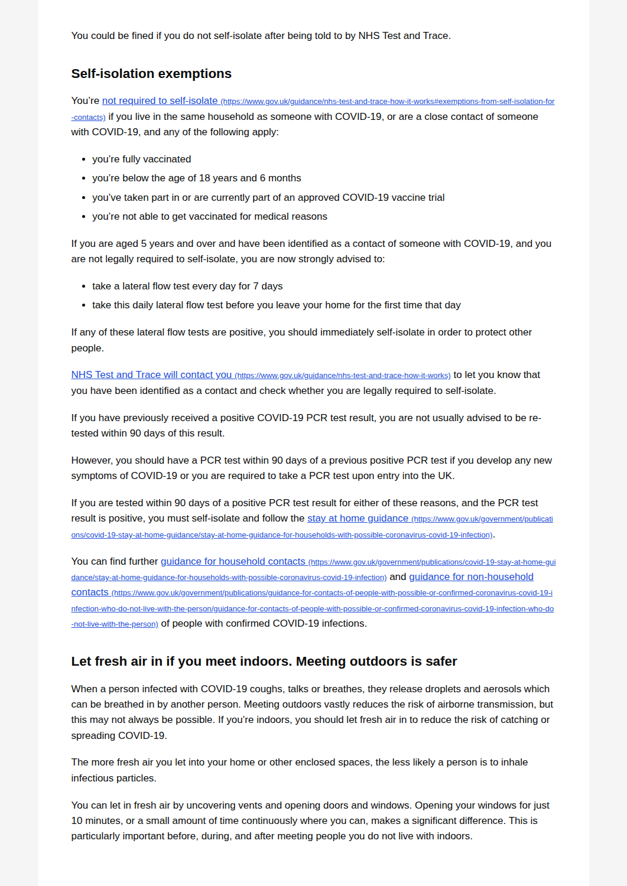You could be fined if you do not self-isolate after being told to by NHS Test and Trace.
Self-isolation exemptions
You’re not required to self-isolate (https://www.gov.uk/guidance/nhs-test-and-trace-how-it-works#exemptions-from-self-isolation-for-contacts) if you live in the same household as someone with COVID-19, or are a close contact of someone with COVID-19, and any of the following apply:
you’re fully vaccinated
you’re below the age of 18 years and 6 months
you’ve taken part in or are currently part of an approved COVID-19 vaccine trial
you’re not able to get vaccinated for medical reasons
If you are aged 5 years and over and have been identified as a contact of someone with COVID-19, and you are not legally required to self-isolate, you are now strongly advised to:
take a lateral flow test every day for 7 days
take this daily lateral flow test before you leave your home for the first time that day
If any of these lateral flow tests are positive, you should immediately self-isolate in order to protect other people.
NHS Test and Trace will contact you (https://www.gov.uk/guidance/nhs-test-and-trace-how-it-works) to let you know that you have been identified as a contact and check whether you are legally required to self-isolate.
If you have previously received a positive COVID-19 PCR test result, you are not usually advised to be re-tested within 90 days of this result.
However, you should have a PCR test within 90 days of a previous positive PCR test if you develop any new symptoms of COVID-19 or you are required to take a PCR test upon entry into the UK.
If you are tested within 90 days of a positive PCR test result for either of these reasons, and the PCR test result is positive, you must self-isolate and follow the stay at home guidance (https://www.gov.uk/government/publications/covid-19-stay-at-home-guidance/stay-at-home-guidance-for-households-with-possible-coronavirus-covid-19-infection).
You can find further guidance for household contacts (https://www.gov.uk/government/publications/covid-19-stay-at-home-guidance/stay-at-home-guidance-for-households-with-possible-coronavirus-covid-19-infection) and guidance for non-household contacts (https://www.gov.uk/government/publications/guidance-for-contacts-of-people-with-possible-or-confirmed-coronavirus-covid-19-infection-who-do-not-live-with-the-person/guidance-for-contacts-of-people-with-possible-or-confirmed-coronavirus-covid-19-infection-who-do-not-live-with-the-person) of people with confirmed COVID-19 infections.
Let fresh air in if you meet indoors. Meeting outdoors is safer
When a person infected with COVID-19 coughs, talks or breathes, they release droplets and aerosols which can be breathed in by another person. Meeting outdoors vastly reduces the risk of airborne transmission, but this may not always be possible. If you’re indoors, you should let fresh air in to reduce the risk of catching or spreading COVID-19.
The more fresh air you let into your home or other enclosed spaces, the less likely a person is to inhale infectious particles.
You can let in fresh air by uncovering vents and opening doors and windows. Opening your windows for just 10 minutes, or a small amount of time continuously where you can, makes a significant difference. This is particularly important before, during, and after meeting people you do not live with indoors.